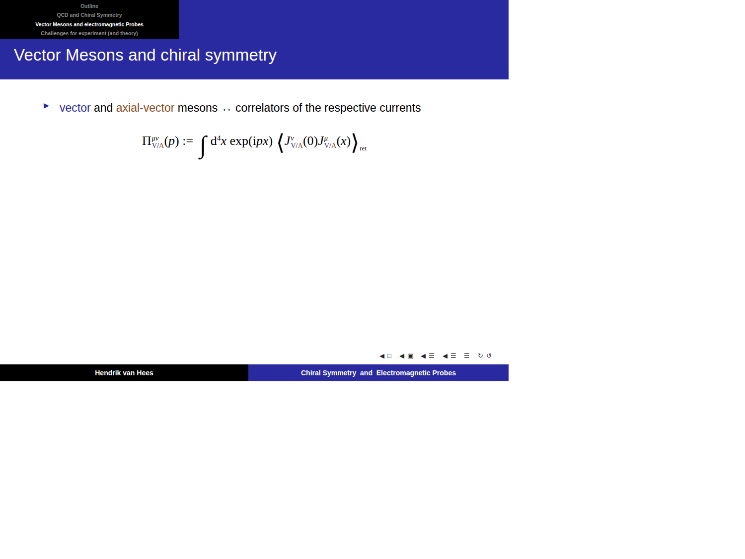Outline
QCD and Chiral Symmetry
Vector Mesons and electromagnetic Probes
Challenges for experiment (and theory)
Vector Mesons and chiral symmetry
vector and axial-vector mesons ↔ correlators of the respective currents
Πμν V/A(p) := ∫ d4x exp(ipx) ⟨JνV/A(0)JμV/A(x)⟩ret
◀□ ◀▣ ◀☰ ◀☰ ☰ ↻↺
Hendrik van Hees
Chiral Symmetry and Electromagnetic Probes